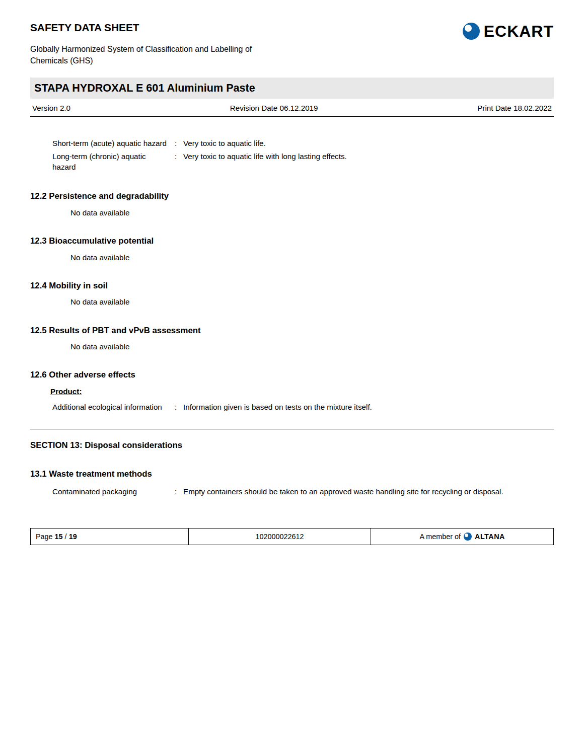SAFETY DATA SHEET
Globally Harmonized System of Classification and Labelling of
Chemicals (GHS)
ECKART
STAPA HYDROXAL E 601 Aluminium Paste
Version 2.0 Revision Date 06.12.2019 Print Date 18.02.2022
| Short-term (acute) aquatic hazard | : | Very toxic to aquatic life. |
| Long-term (chronic) aquatic hazard | : | Very toxic to aquatic life with long lasting effects. |
12.2 Persistence and degradability
No data available
12.3 Bioaccumulative potential
No data available
12.4 Mobility in soil
No data available
12.5 Results of PBT and vPvB assessment
No data available
12.6 Other adverse effects
Product:
| Additional ecological information | : | Information given is based on tests on the mixture itself. |
SECTION 13: Disposal considerations
13.1 Waste treatment methods
| Contaminated packaging | : | Empty containers should be taken to an approved waste handling site for recycling or disposal. |
Page 15 / 19
102000022612
A member of ALTANA